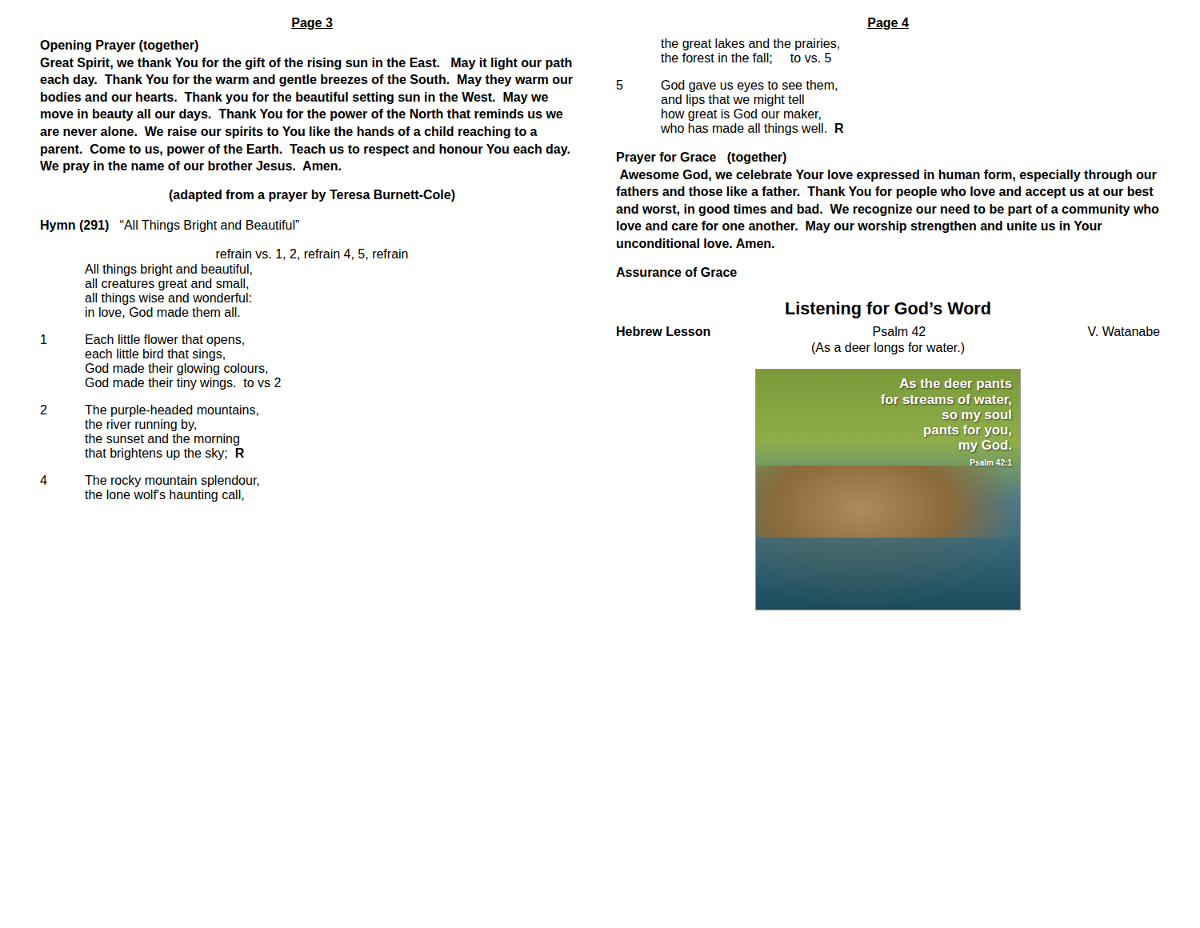Page 3
Opening Prayer (together)
Great Spirit, we thank You for the gift of the rising sun in the East. May it light our path each day. Thank You for the warm and gentle breezes of the South. May they warm our bodies and our hearts. Thank you for the beautiful setting sun in the West. May we move in beauty all our days. Thank You for the power of the North that reminds us we are never alone. We raise our spirits to You like the hands of a child reaching to a parent. Come to us, power of the Earth. Teach us to respect and honour You each day. We pray in the name of our brother Jesus. Amen.
(adapted from a prayer by Teresa Burnett-Cole)
Hymn (291) “All Things Bright and Beautiful”
refrain vs. 1, 2, refrain 4, 5, refrain
All things bright and beautiful,
all creatures great and small,
all things wise and wonderful:
in love, God made them all.
1
Each little flower that opens,
each little bird that sings,
God made their glowing colours,
God made their tiny wings. to vs 2
2
The purple-headed mountains,
the river running by,
the sunset and the morning
that brightens up the sky; R
4
The rocky mountain splendour,
the lone wolf's haunting call,
Page 4
the great lakes and the prairies,
the forest in the fall; to vs. 5
5
God gave us eyes to see them,
and lips that we might tell
how great is God our maker,
who has made all things well. R
Prayer for Grace (together)
Awesome God, we celebrate Your love expressed in human form, especially through our fathers and those like a father. Thank You for people who love and accept us at our best and worst, in good times and bad. We recognize our need to be part of a community who love and care for one another. May our worship strengthen and unite us in Your unconditional love. Amen.
Assurance of Grace
Listening for God’s Word
Hebrew Lesson Psalm 42 V. Watanabe
(As a deer longs for water.)
As the deer pants
for streams of water,
so my soul
pants for you,
my God.
Psalm 42:1